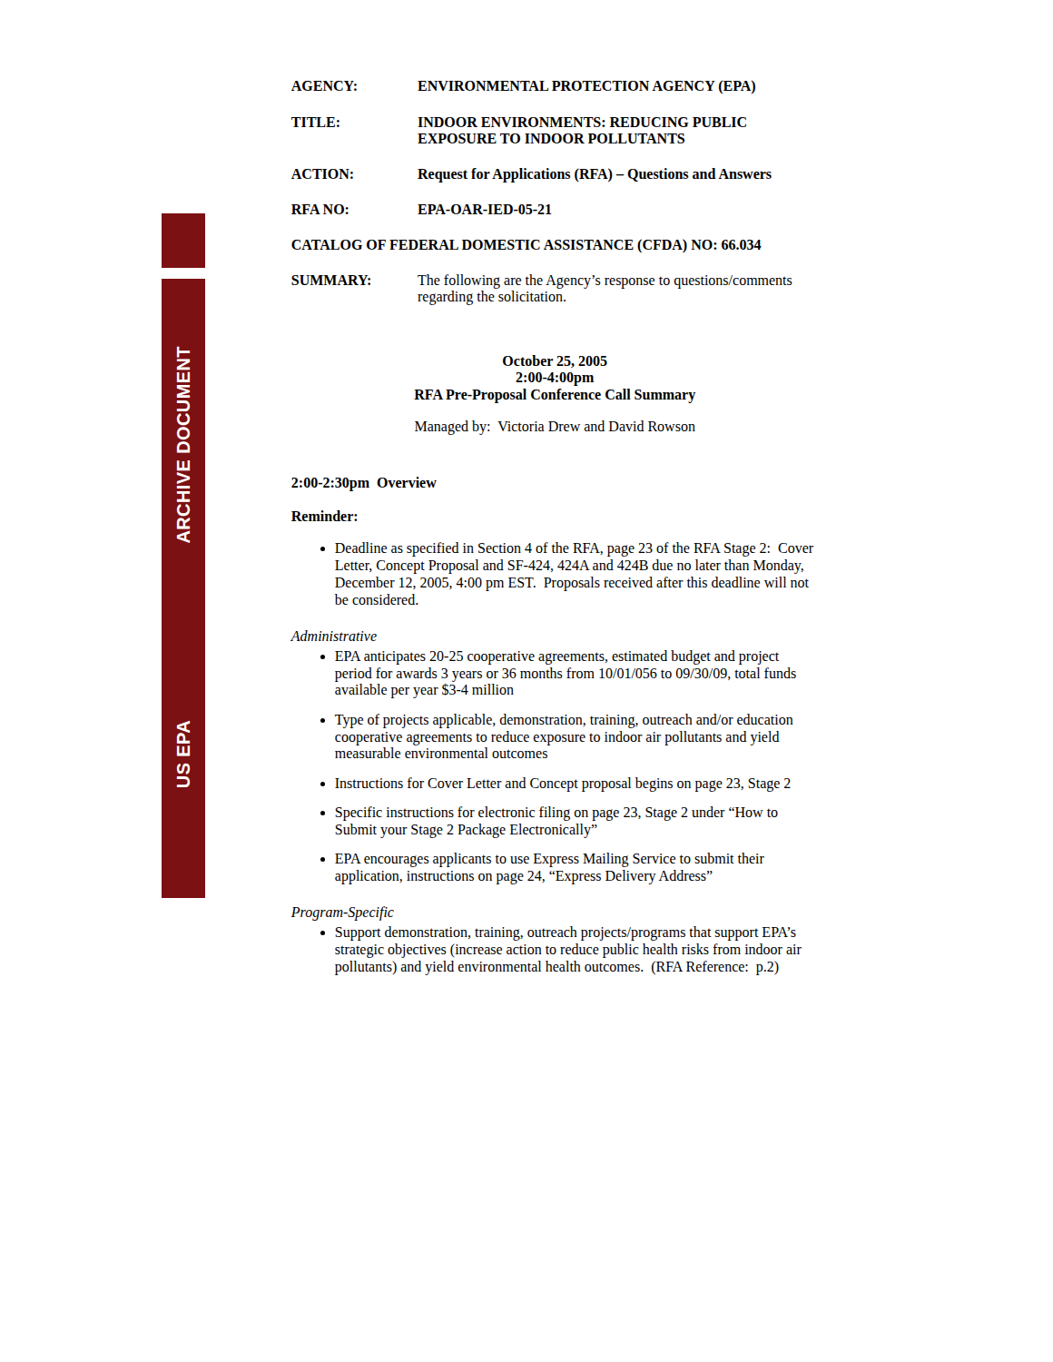ARCHIVE DOCUMENT
US EPA
AGENCY:
ENVIRONMENTAL PROTECTION AGENCY (EPA)
TITLE:
INDOOR ENVIRONMENTS: REDUCING PUBLIC EXPOSURE TO INDOOR POLLUTANTS
ACTION:
Request for Applications (RFA) – Questions and Answers
RFA NO:
EPA-OAR-IED-05-21
CATALOG OF FEDERAL DOMESTIC ASSISTANCE (CFDA) NO: 66.034
SUMMARY:
The following are the Agency’s response to questions/comments regarding the solicitation.
October 25, 2005
2:00-4:00pm
RFA Pre-Proposal Conference Call Summary
Managed by: Victoria Drew and David Rowson
2:00-2:30pm Overview
Reminder:
Deadline as specified in Section 4 of the RFA, page 23 of the RFA Stage 2: Cover Letter, Concept Proposal and SF-424, 424A and 424B due no later than Monday, December 12, 2005, 4:00 pm EST. Proposals received after this deadline will not be considered.
Administrative
EPA anticipates 20-25 cooperative agreements, estimated budget and project period for awards 3 years or 36 months from 10/01/056 to 09/30/09, total funds available per year $3-4 million
Type of projects applicable, demonstration, training, outreach and/or education cooperative agreements to reduce exposure to indoor air pollutants and yield measurable environmental outcomes
Instructions for Cover Letter and Concept proposal begins on page 23, Stage 2
Specific instructions for electronic filing on page 23, Stage 2 under “How to Submit your Stage 2 Package Electronically”
EPA encourages applicants to use Express Mailing Service to submit their application, instructions on page 24, “Express Delivery Address”
Program-Specific
Support demonstration, training, outreach projects/programs that support EPA’s strategic objectives (increase action to reduce public health risks from indoor air pollutants) and yield environmental health outcomes. (RFA Reference: p.2)